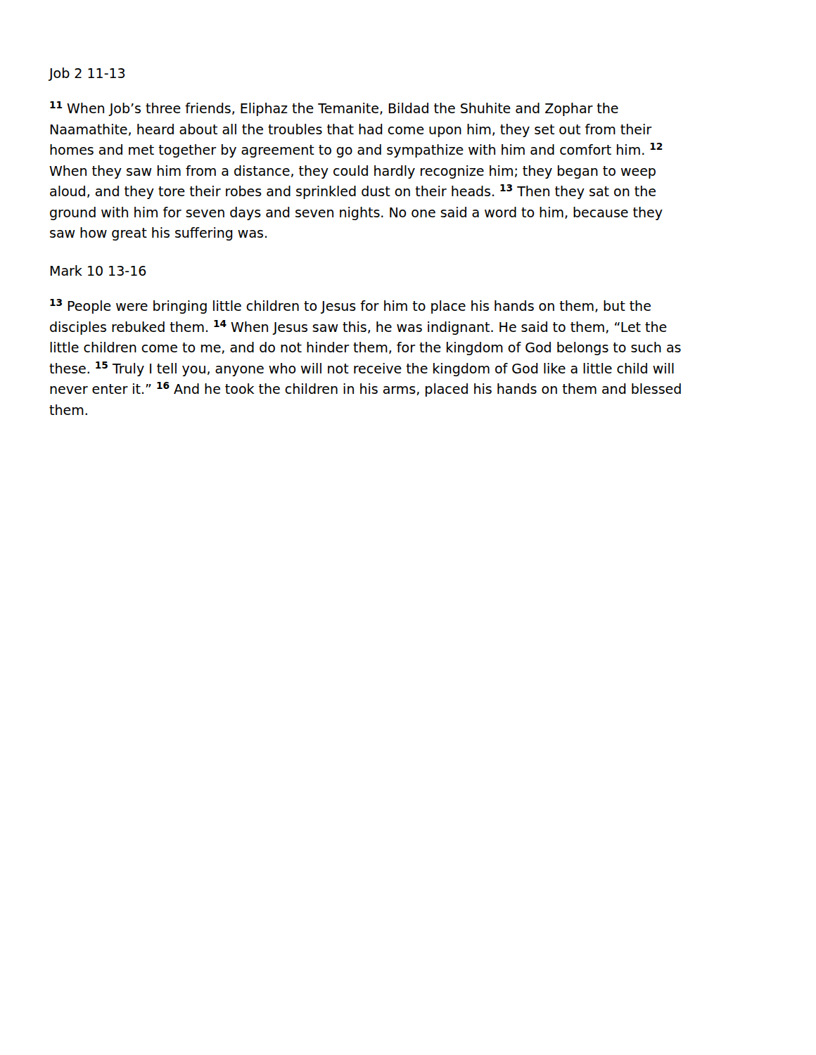Job 2 11-13
11 When Job’s three friends, Eliphaz the Temanite, Bildad the Shuhite and Zophar the Naamathite, heard about all the troubles that had come upon him, they set out from their homes and met together by agreement to go and sympathize with him and comfort him. 12 When they saw him from a distance, they could hardly recognize him; they began to weep aloud, and they tore their robes and sprinkled dust on their heads. 13 Then they sat on the ground with him for seven days and seven nights. No one said a word to him, because they saw how great his suffering was.
Mark 10 13-16
13 People were bringing little children to Jesus for him to place his hands on them, but the disciples rebuked them. 14 When Jesus saw this, he was indignant. He said to them, “Let the little children come to me, and do not hinder them, for the kingdom of God belongs to such as these. 15 Truly I tell you, anyone who will not receive the kingdom of God like a little child will never enter it.” 16 And he took the children in his arms, placed his hands on them and blessed them.